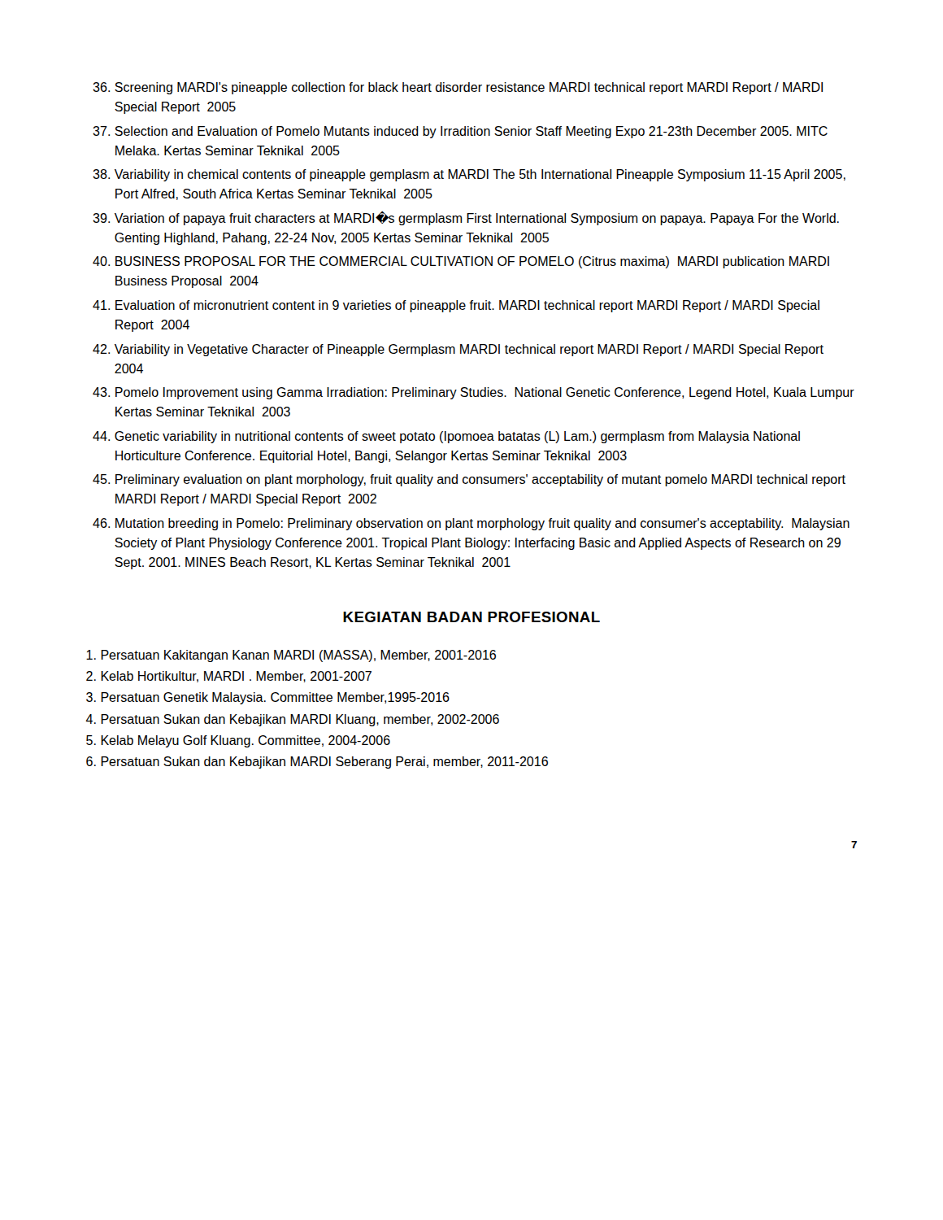Screening MARDI's pineapple collection for black heart disorder resistance MARDI technical report MARDI Report / MARDI Special Report 2005
Selection and Evaluation of Pomelo Mutants induced by Irradition Senior Staff Meeting Expo 21-23th December 2005. MITC Melaka. Kertas Seminar Teknikal 2005
Variability in chemical contents of pineapple gemplasm at MARDI The 5th International Pineapple Symposium 11-15 April 2005, Port Alfred, South Africa Kertas Seminar Teknikal 2005
Variation of papaya fruit characters at MARDI�s germplasm First International Symposium on papaya. Papaya For the World. Genting Highland, Pahang, 22-24 Nov, 2005 Kertas Seminar Teknikal 2005
BUSINESS PROPOSAL FOR THE COMMERCIAL CULTIVATION OF POMELO (Citrus maxima) MARDI publication MARDI Business Proposal 2004
Evaluation of micronutrient content in 9 varieties of pineapple fruit. MARDI technical report MARDI Report / MARDI Special Report 2004
Variability in Vegetative Character of Pineapple Germplasm MARDI technical report MARDI Report / MARDI Special Report 2004
Pomelo Improvement using Gamma Irradiation: Preliminary Studies. National Genetic Conference, Legend Hotel, Kuala Lumpur Kertas Seminar Teknikal 2003
Genetic variability in nutritional contents of sweet potato (Ipomoea batatas (L) Lam.) germplasm from Malaysia National Horticulture Conference. Equitorial Hotel, Bangi, Selangor Kertas Seminar Teknikal 2003
Preliminary evaluation on plant morphology, fruit quality and consumers' acceptability of mutant pomelo MARDI technical report MARDI Report / MARDI Special Report 2002
Mutation breeding in Pomelo: Preliminary observation on plant morphology fruit quality and consumer's acceptability. Malaysian Society of Plant Physiology Conference 2001. Tropical Plant Biology: Interfacing Basic and Applied Aspects of Research on 29 Sept. 2001. MINES Beach Resort, KL Kertas Seminar Teknikal 2001
KEGIATAN BADAN PROFESIONAL
1. Persatuan Kakitangan Kanan MARDI (MASSA), Member, 2001-2016
2. Kelab Hortikultur, MARDI . Member, 2001-2007
3. Persatuan Genetik Malaysia. Committee Member,1995-2016
4. Persatuan Sukan dan Kebajikan MARDI Kluang, member, 2002-2006
5. Kelab Melayu Golf Kluang. Committee, 2004-2006
6. Persatuan Sukan dan Kebajikan MARDI Seberang Perai, member, 2011-2016
7